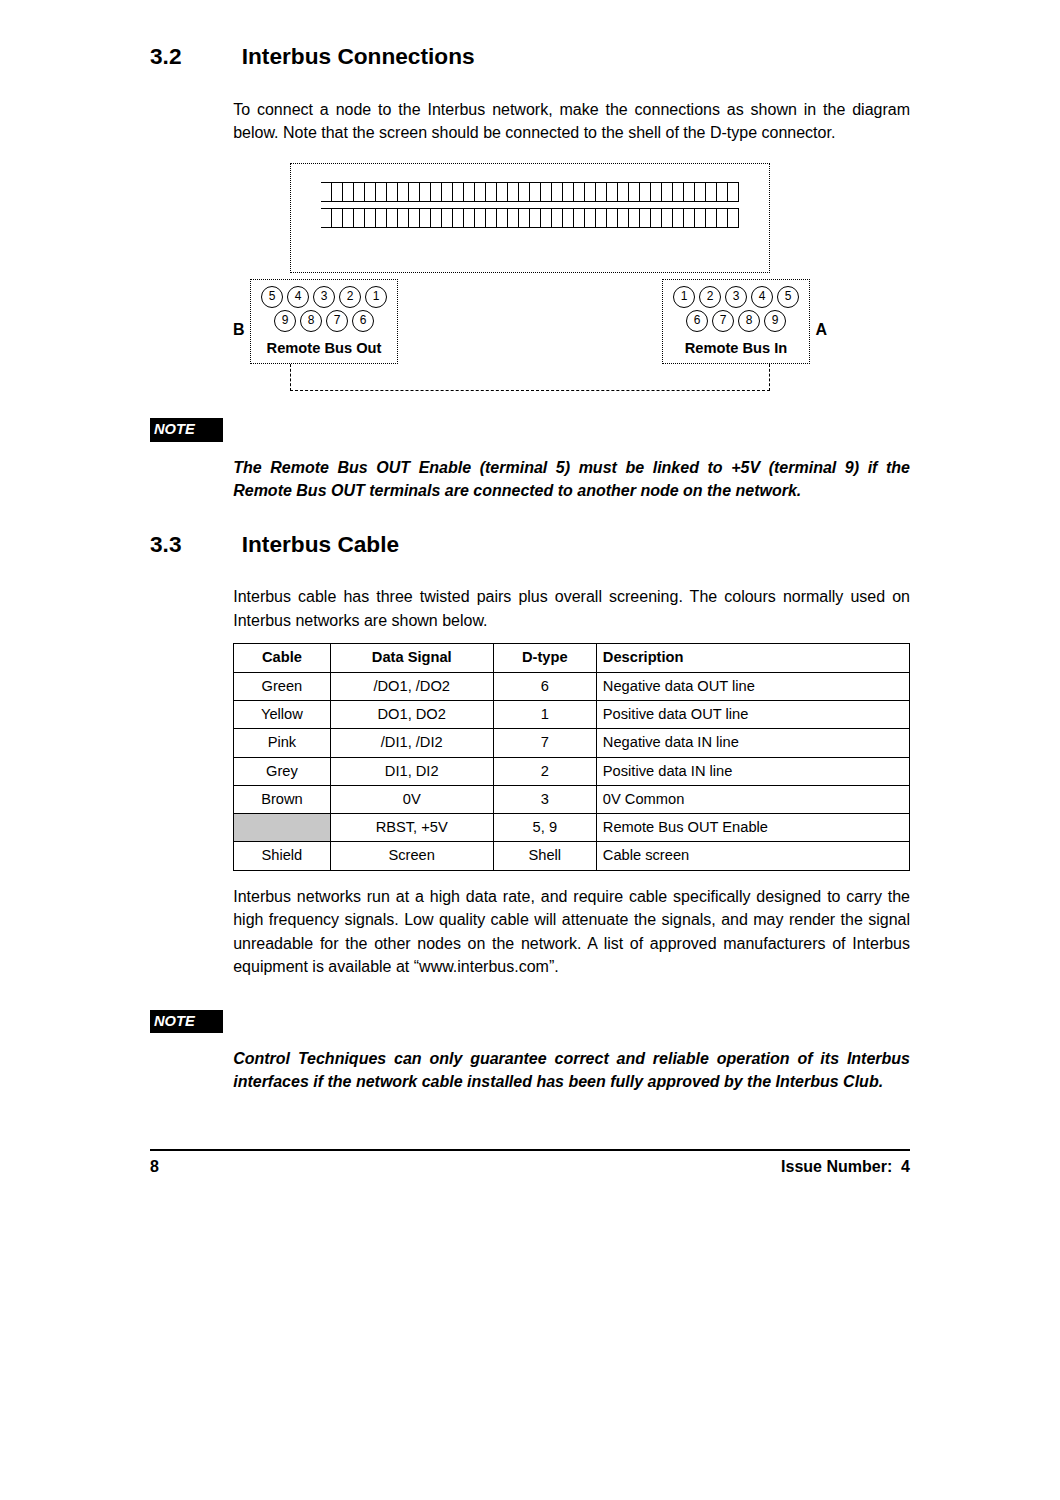3.2
Interbus Connections
To connect a node to the Interbus network, make the connections as shown in the diagram below. Note that the screen should be connected to the shell of the D-type connector.
B
54321
9876
Remote Bus Out
A
12345
6789
Remote Bus In
NOTE
The Remote Bus OUT Enable (terminal 5) must be linked to +5V (terminal 9) if the Remote Bus OUT terminals are connected to another node on the network.
3.3
Interbus Cable
Interbus cable has three twisted pairs plus overall screening. The colours normally used on Interbus networks are shown below.
| Cable | Data Signal | D-type | Description |
| --- | --- | --- | --- |
| Green | /DO1, /DO2 | 6 | Negative data OUT line |
| Yellow | DO1, DO2 | 1 | Positive data OUT line |
| Pink | /DI1, /DI2 | 7 | Negative data IN line |
| Grey | DI1, DI2 | 2 | Positive data IN line |
| Brown | 0V | 3 | 0V Common |
| | RBST, +5V | 5, 9 | Remote Bus OUT Enable |
| Shield | Screen | Shell | Cable screen |
Interbus networks run at a high data rate, and require cable specifically designed to carry the high frequency signals. Low quality cable will attenuate the signals, and may render the signal unreadable for the other nodes on the network. A list of approved manufacturers of Interbus equipment is available at “www.interbus.com”.
NOTE
Control Techniques can only guarantee correct and reliable operation of its Interbus interfaces if the network cable installed has been fully approved by the Interbus Club.
8 Issue Number: 4